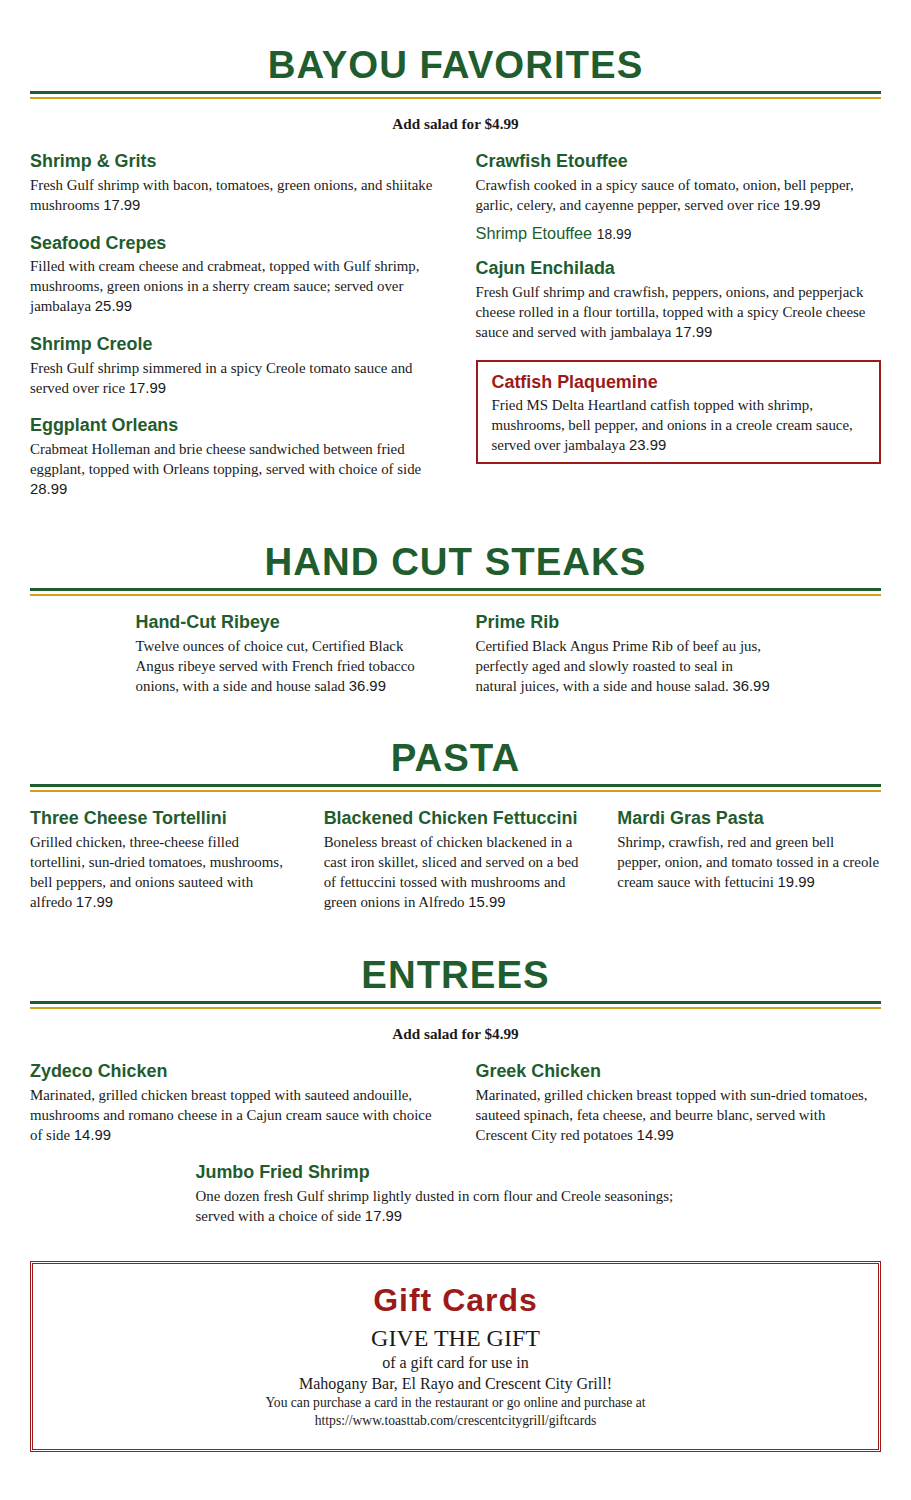Bayou Favorites
Add salad for $4.99
Shrimp & Grits
Fresh Gulf shrimp with bacon, tomatoes, green onions, and shiitake mushrooms 17.99
Seafood Crepes
Filled with cream cheese and crabmeat, topped with Gulf shrimp, mushrooms, green onions in a sherry cream sauce; served over jambalaya 25.99
Shrimp Creole
Fresh Gulf shrimp simmered in a spicy Creole tomato sauce and served over rice 17.99
Eggplant Orleans
Crabmeat Holleman and brie cheese sandwiched between fried eggplant, topped with Orleans topping, served with choice of side 28.99
Crawfish Etouffee
Crawfish cooked in a spicy sauce of tomato, onion, bell pepper, garlic, celery, and cayenne pepper, served over rice 19.99
Shrimp Etouffee 18.99
Cajun Enchilada
Fresh Gulf shrimp and crawfish, peppers, onions, and pepperjack cheese rolled in a flour tortilla, topped with a spicy Creole cheese sauce and served with jambalaya 17.99
Catfish Plaquemine
Fried MS Delta Heartland catfish topped with shrimp, mushrooms, bell pepper, and onions in a creole cream sauce, served over jambalaya 23.99
Hand Cut Steaks
Hand-Cut Ribeye
Twelve ounces of choice cut, Certified Black Angus ribeye served with French fried tobacco onions, with a side and house salad 36.99
Prime Rib
Certified Black Angus Prime Rib of beef au jus, perfectly aged and slowly roasted to seal in natural juices, with a side and house salad. 36.99
Pasta
Three Cheese Tortellini
Grilled chicken, three-cheese filled tortellini, sun-dried tomatoes, mushrooms, bell peppers, and onions sauteed with alfredo 17.99
Blackened Chicken Fettuccini
Boneless breast of chicken blackened in a cast iron skillet, sliced and served on a bed of fettuccini tossed with mushrooms and green onions in Alfredo 15.99
Mardi Gras Pasta
Shrimp, crawfish, red and green bell pepper, onion, and tomato tossed in a creole cream sauce with fettucini 19.99
Entrees
Add salad for $4.99
Zydeco Chicken
Marinated, grilled chicken breast topped with sauteed andouille, mushrooms and romano cheese in a Cajun cream sauce with choice of side 14.99
Greek Chicken
Marinated, grilled chicken breast topped with sun-dried tomatoes, sauteed spinach, feta cheese, and beurre blanc, served with Crescent City red potatoes 14.99
Jumbo Fried Shrimp
One dozen fresh Gulf shrimp lightly dusted in corn flour and Creole seasonings; served with a choice of side 17.99
Gift Cards
GIVE THE GIFT
of a gift card for use in
Mahogany Bar, El Rayo and Crescent City Grill!
You can purchase a card in the restaurant or go online and purchase at
https://www.toasttab.com/crescentcitygrill/giftcards